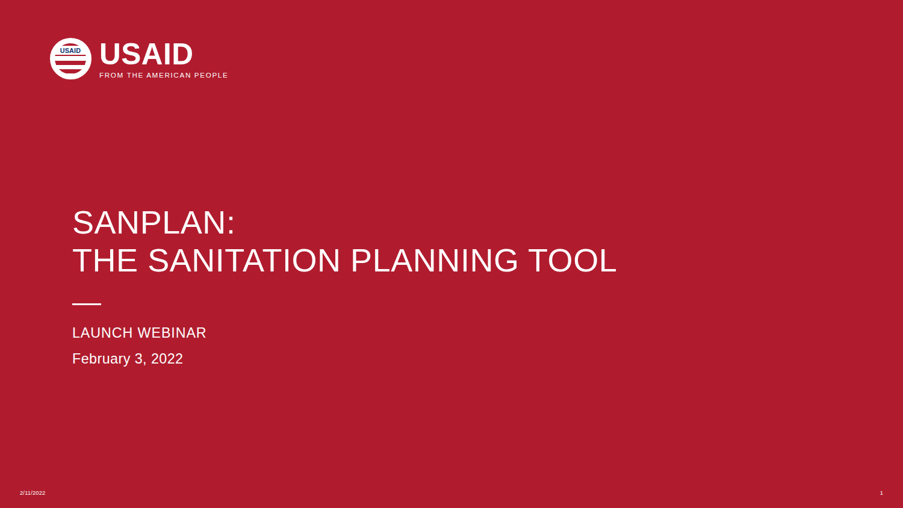USAID From the American People
SanPlan:
The Sanitation Planning Tool
Launch Webinar
February 3, 2022
2/11/2022
1